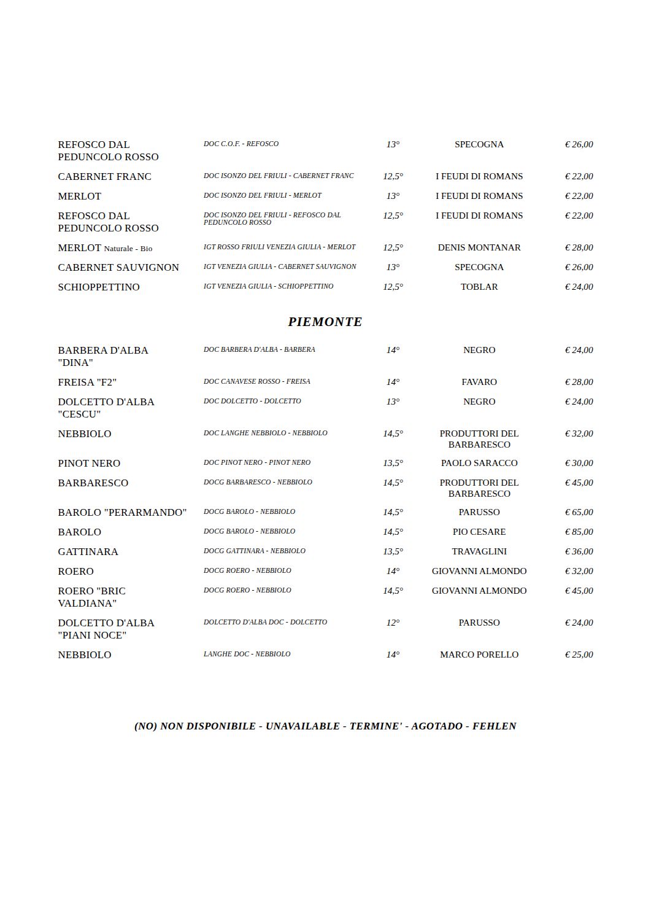| REFOSCO DAL PEDUNCOLO ROSSO | DOC C.O.F. - REFOSCO | 13° | SPECOGNA | € 26,00 |
| CABERNET FRANC | DOC ISONZO DEL FRIULI - CABERNET FRANC | 12,5° | I FEUDI DI ROMANS | € 22,00 |
| MERLOT | DOC ISONZO DEL FRIULI - MERLOT | 13° | I FEUDI DI ROMANS | € 22,00 |
| REFOSCO DAL PEDUNCOLO ROSSO | DOC ISONZO DEL FRIULI - REFOSCO DAL PEDUNCOLO ROSSO | 12,5° | I FEUDI DI ROMANS | € 22,00 |
| MERLOT Naturale - Bio | IGT ROSSO FRIULI VENEZIA GIULIA - MERLOT | 12,5° | DENIS MONTANAR | € 28,00 |
| CABERNET SAUVIGNON | IGT VENEZIA GIULIA - CABERNET SAUVIGNON | 13° | SPECOGNA | € 26,00 |
| SCHIOPPETTINO | IGT VENEZIA GIULIA - SCHIOPPETTINO | 12,5° | TOBLAR | € 24,00 |
| PIEMONTE |
| BARBERA D'ALBA "DINA" | DOC BARBERA D'ALBA - BARBERA | 14° | NEGRO | € 24,00 |
| FREISA "F2" | DOC CANAVESE ROSSO - FREISA | 14° | FAVARO | € 28,00 |
| DOLCETTO D'ALBA "CESCU" | DOC DOLCETTO - DOLCETTO | 13° | NEGRO | € 24,00 |
| NEBBIOLO | DOC LANGHE NEBBIOLO - NEBBIOLO | 14,5° | PRODUTTORI DEL BARBARESCO | € 32,00 |
| PINOT NERO | DOC PINOT NERO - PINOT NERO | 13,5° | PAOLO SARACCO | € 30,00 |
| BARBARESCO | DOCG BARBARESCO - NEBBIOLO | 14,5° | PRODUTTORI DEL BARBARESCO | € 45,00 |
| BAROLO "PERARMANDO" | DOCG BAROLO - NEBBIOLO | 14,5° | PARUSSO | € 65,00 |
| BAROLO | DOCG BAROLO - NEBBIOLO | 14,5° | PIO CESARE | € 85,00 |
| GATTINARA | DOCG GATTINARA - NEBBIOLO | 13,5° | TRAVAGLINI | € 36,00 |
| ROERO | DOCG ROERO - NEBBIOLO | 14° | GIOVANNI ALMONDO | € 32,00 |
| ROERO "BRIC VALDIANA" | DOCG ROERO - NEBBIOLO | 14,5° | GIOVANNI ALMONDO | € 45,00 |
| DOLCETTO D'ALBA "PIANI NOCE" | DOLCETTO D'ALBA DOC - DOLCETTO | 12° | PARUSSO | € 24,00 |
| NEBBIOLO | LANGHE DOC - NEBBIOLO | 14° | MARCO PORELLO | € 25,00 |
(NO) NON DISPONIBILE - UNAVAILABLE - TERMINE' - AGOTADO - FEHLEN